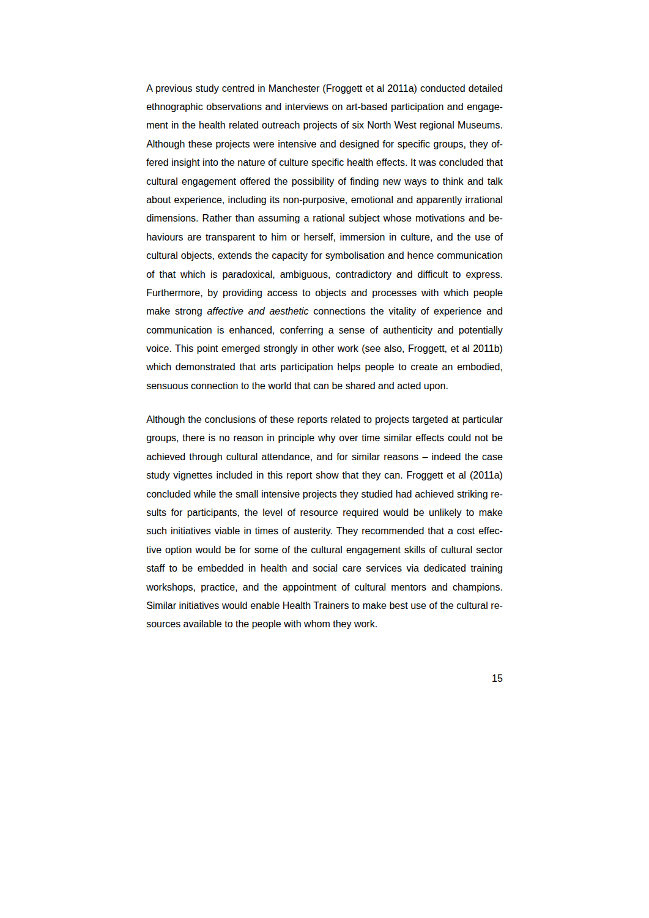A previous study centred in Manchester (Froggett et al 2011a) conducted detailed ethnographic observations and interviews on art-based participation and engagement in the health related outreach projects of six North West regional Museums. Although these projects were intensive and designed for specific groups, they offered insight into the nature of culture specific health effects. It was concluded that cultural engagement offered the possibility of finding new ways to think and talk about experience, including its non-purposive, emotional and apparently irrational dimensions. Rather than assuming a rational subject whose motivations and behaviours are transparent to him or herself, immersion in culture, and the use of cultural objects, extends the capacity for symbolisation and hence communication of that which is paradoxical, ambiguous, contradictory and difficult to express. Furthermore, by providing access to objects and processes with which people make strong affective and aesthetic connections the vitality of experience and communication is enhanced, conferring a sense of authenticity and potentially voice. This point emerged strongly in other work (see also, Froggett, et al 2011b) which demonstrated that arts participation helps people to create an embodied, sensuous connection to the world that can be shared and acted upon.
Although the conclusions of these reports related to projects targeted at particular groups, there is no reason in principle why over time similar effects could not be achieved through cultural attendance, and for similar reasons – indeed the case study vignettes included in this report show that they can. Froggett et al (2011a) concluded while the small intensive projects they studied had achieved striking results for participants, the level of resource required would be unlikely to make such initiatives viable in times of austerity. They recommended that a cost effective option would be for some of the cultural engagement skills of cultural sector staff to be embedded in health and social care services via dedicated training workshops, practice, and the appointment of cultural mentors and champions. Similar initiatives would enable Health Trainers to make best use of the cultural resources available to the people with whom they work.
15